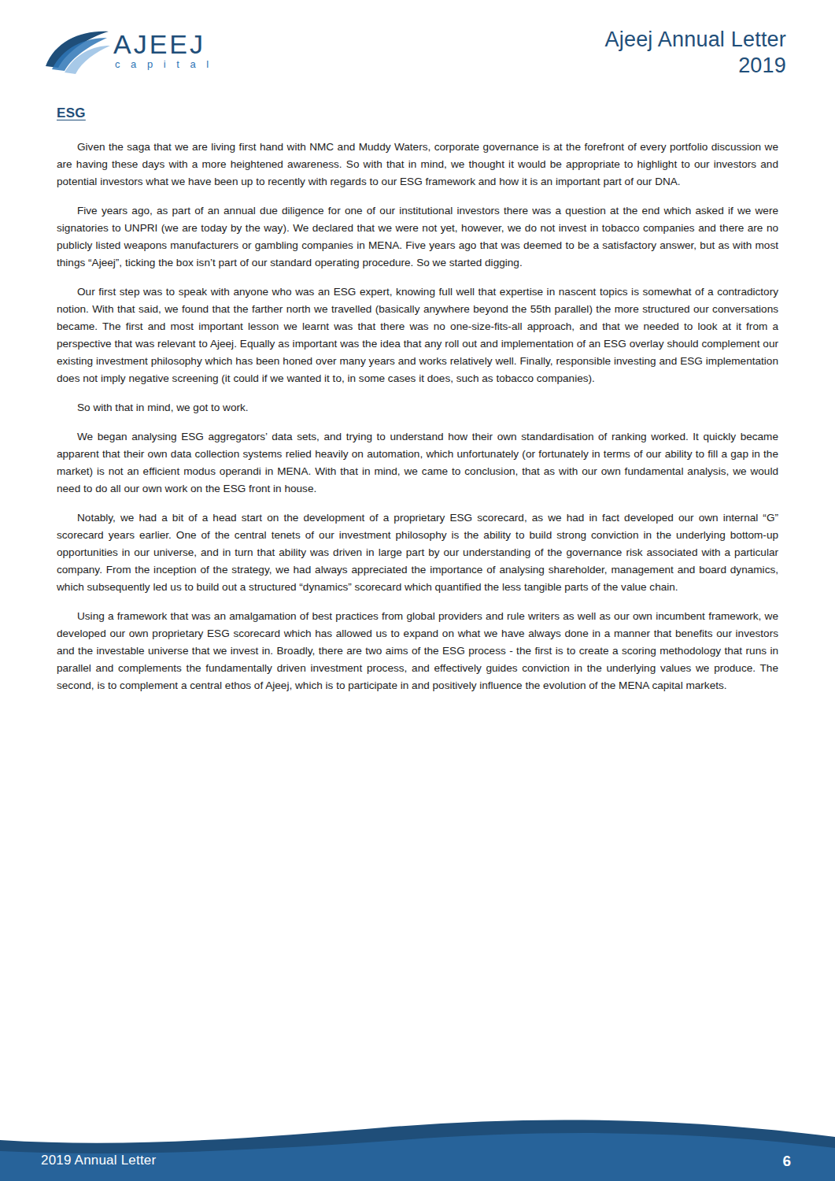AJEEJ c a p i t a l
Ajeej Annual Letter
2019
ESG
Given the saga that we are living first hand with NMC and Muddy Waters, corporate governance is at the forefront of every portfolio discussion we are having these days with a more heightened awareness. So with that in mind, we thought it would be appropriate to highlight to our investors and potential investors what we have been up to recently with regards to our ESG framework and how it is an important part of our DNA.
Five years ago, as part of an annual due diligence for one of our institutional investors there was a question at the end which asked if we were signatories to UNPRI (we are today by the way). We declared that we were not yet, however, we do not invest in tobacco companies and there are no publicly listed weapons manufacturers or gambling companies in MENA. Five years ago that was deemed to be a satisfactory answer, but as with most things “Ajeej”, ticking the box isn’t part of our standard operating procedure. So we started digging.
Our first step was to speak with anyone who was an ESG expert, knowing full well that expertise in nascent topics is somewhat of a contradictory notion. With that said, we found that the farther north we travelled (basically anywhere beyond the 55th parallel) the more structured our conversations became. The first and most important lesson we learnt was that there was no one-size-fits-all approach, and that we needed to look at it from a perspective that was relevant to Ajeej. Equally as important was the idea that any roll out and implementation of an ESG overlay should complement our existing investment philosophy which has been honed over many years and works relatively well. Finally, responsible investing and ESG implementation does not imply negative screening (it could if we wanted it to, in some cases it does, such as tobacco companies).
So with that in mind, we got to work.
We began analysing ESG aggregators’ data sets, and trying to understand how their own standardisation of ranking worked. It quickly became apparent that their own data collection systems relied heavily on automation, which unfortunately (or fortunately in terms of our ability to fill a gap in the market) is not an efficient modus operandi in MENA. With that in mind, we came to conclusion, that as with our own fundamental analysis, we would need to do all our own work on the ESG front in house.
Notably, we had a bit of a head start on the development of a proprietary ESG scorecard, as we had in fact developed our own internal “G” scorecard years earlier. One of the central tenets of our investment philosophy is the ability to build strong conviction in the underlying bottom-up opportunities in our universe, and in turn that ability was driven in large part by our understanding of the governance risk associated with a particular company. From the inception of the strategy, we had always appreciated the importance of analysing shareholder, management and board dynamics, which subsequently led us to build out a structured “dynamics” scorecard which quantified the less tangible parts of the value chain.
Using a framework that was an amalgamation of best practices from global providers and rule writers as well as our own incumbent framework, we developed our own proprietary ESG scorecard which has allowed us to expand on what we have always done in a manner that benefits our investors and the investable universe that we invest in. Broadly, there are two aims of the ESG process - the first is to create a scoring methodology that runs in parallel and complements the fundamentally driven investment process, and effectively guides conviction in the underlying values we produce. The second, is to complement a central ethos of Ajeej, which is to participate in and positively influence the evolution of the MENA capital markets.
2019 Annual Letter
6